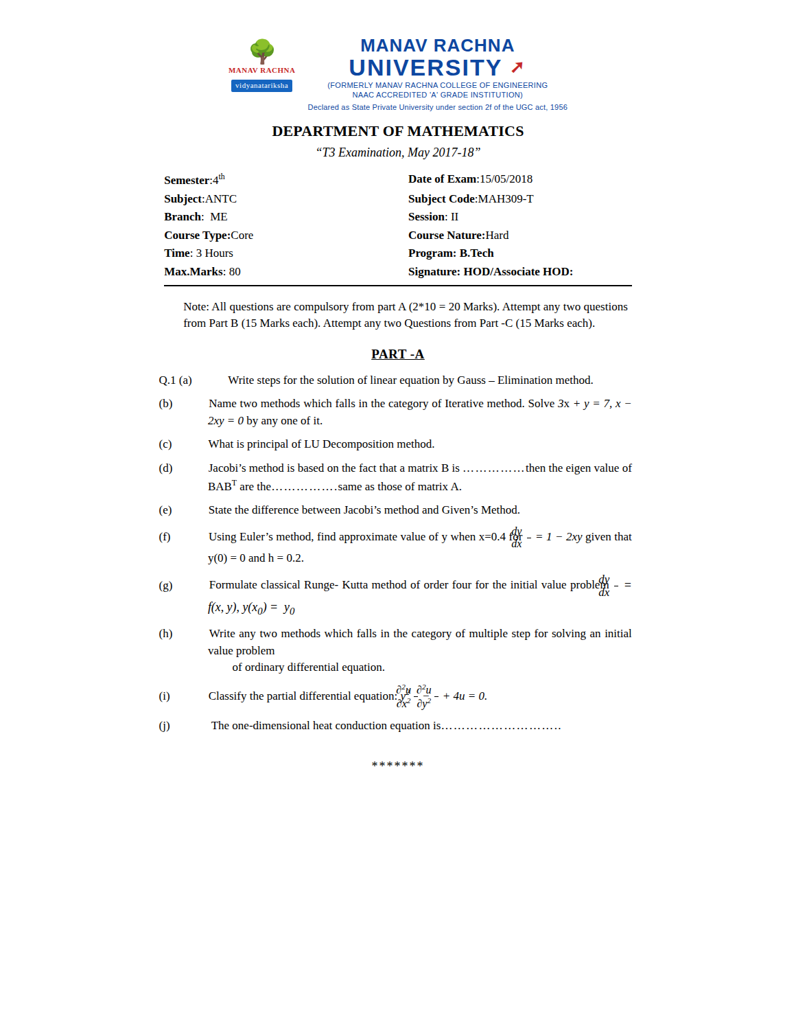🌳
MANAV RACHNA
vidyanatariksha
MANAV RACHNA
UNIVERSITY ➚
(FORMERLY MANAV RACHNA COLLEGE OF ENGINEERING
NAAC ACCREDITED 'A' GRADE INSTITUTION)
Declared as State Private University under section 2f of the UGC act, 1956
DEPARTMENT OF MATHEMATICS
“T3 Examination, May 2017-18”
Semester:4th
Date of Exam:15/05/2018
Subject:ANTC
Subject Code:MAH309-T
Branch: ME
Session: II
Course Type: Core
Course Nature: Hard
Time: 3 Hours
Program: B.Tech
Max.Marks: 80
Signature: HOD/Associate HOD:
Note: All questions are compulsory from part A (2*10 = 20 Marks). Attempt any two questions from Part B (15 Marks each). Attempt any two Questions from Part -C (15 Marks each).
PART -A
Q.1 (a) Write steps for the solution of linear equation by Gauss – Elimination method.
(b) Name two methods which falls in the category of Iterative method. Solve 3x + y = 7, x − 2xy = 0 by any one of it.
(c) What is principal of LU Decomposition method.
(d) Jacobi’s method is based on the fact that a matrix B is ……………then the eigen value of BABT are the……………. same as those of matrix A.
(e) State the difference between Jacobi’s method and Given’s Method.
(f) Using Euler’s method, find approximate value of y when x=0.4 for dy dx = 1 − 2xy given that y(0) = 0 and h = 0.2.
(g) Formulate classical Runge- Kutta method of order four for the initial value problem dy dx = f(x, y), y(x0) = y0
(h) Write any two methods which falls in the category of multiple step for solving an initial value problem of ordinary differential equation.
(i) Classify the partial differential equation: y2 ∂2u∂x2 − ∂2u∂y2 + 4u = 0.
(j) The one-dimensional heat conduction equation is………………………..
*******